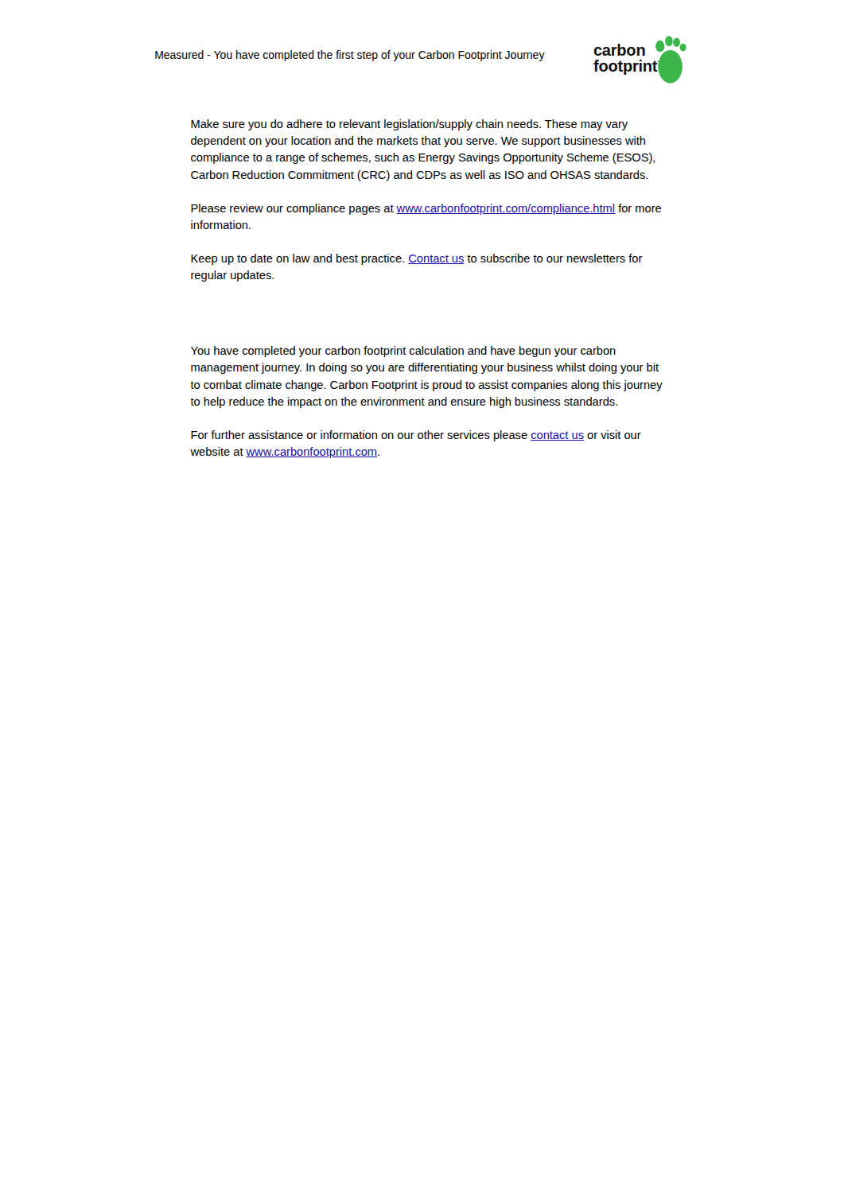Measured - You have completed the first step of your Carbon Footprint Journey
carbonfootprintTM
Make sure you do adhere to relevant legislation/supply chain needs. These may vary dependent on your location and the markets that you serve. We support businesses with compliance to a range of schemes, such as Energy Savings Opportunity Scheme (ESOS), Carbon Reduction Commitment (CRC) and CDPs as well as ISO and OHSAS standards.
Please review our compliance pages at www.carbonfootprint.com/compliance.html for more information.
Keep up to date on law and best practice. Contact us to subscribe to our newsletters for regular updates.
You have completed your carbon footprint calculation and have begun your carbon management journey. In doing so you are differentiating your business whilst doing your bit to combat climate change. Carbon Footprint is proud to assist companies along this journey to help reduce the impact on the environment and ensure high business standards.
For further assistance or information on our other services please contact us or visit our website at www.carbonfootprint.com.